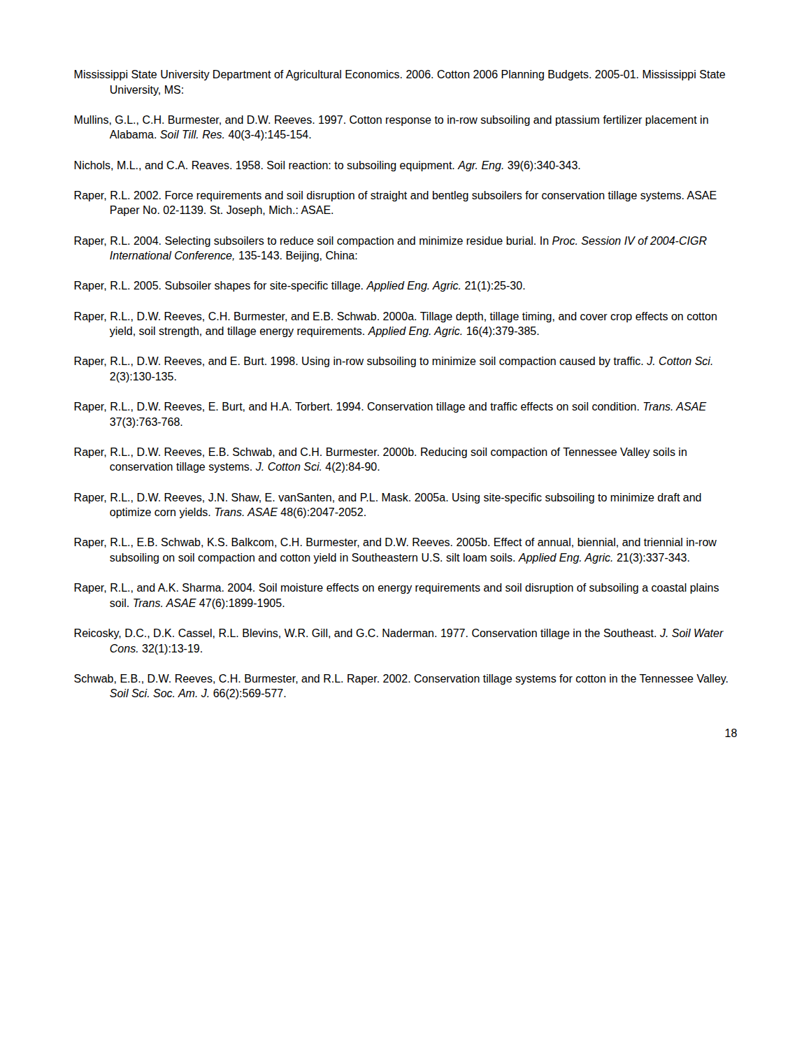Mississippi State University Department of Agricultural Economics. 2006. Cotton 2006 Planning Budgets. 2005-01. Mississippi State University, MS:
Mullins, G.L., C.H. Burmester, and D.W. Reeves. 1997. Cotton response to in-row subsoiling and ptassium fertilizer placement in Alabama. Soil Till. Res. 40(3-4):145-154.
Nichols, M.L., and C.A. Reaves. 1958. Soil reaction: to subsoiling equipment. Agr. Eng. 39(6):340-343.
Raper, R.L. 2002. Force requirements and soil disruption of straight and bentleg subsoilers for conservation tillage systems. ASAE Paper No. 02-1139. St. Joseph, Mich.: ASAE.
Raper, R.L. 2004. Selecting subsoilers to reduce soil compaction and minimize residue burial. In Proc. Session IV of 2004-CIGR International Conference, 135-143. Beijing, China:
Raper, R.L. 2005. Subsoiler shapes for site-specific tillage. Applied Eng. Agric. 21(1):25-30.
Raper, R.L., D.W. Reeves, C.H. Burmester, and E.B. Schwab. 2000a. Tillage depth, tillage timing, and cover crop effects on cotton yield, soil strength, and tillage energy requirements. Applied Eng. Agric. 16(4):379-385.
Raper, R.L., D.W. Reeves, and E. Burt. 1998. Using in-row subsoiling to minimize soil compaction caused by traffic. J. Cotton Sci. 2(3):130-135.
Raper, R.L., D.W. Reeves, E. Burt, and H.A. Torbert. 1994. Conservation tillage and traffic effects on soil condition. Trans. ASAE 37(3):763-768.
Raper, R.L., D.W. Reeves, E.B. Schwab, and C.H. Burmester. 2000b. Reducing soil compaction of Tennessee Valley soils in conservation tillage systems. J. Cotton Sci. 4(2):84-90.
Raper, R.L., D.W. Reeves, J.N. Shaw, E. vanSanten, and P.L. Mask. 2005a. Using site-specific subsoiling to minimize draft and optimize corn yields. Trans. ASAE 48(6):2047-2052.
Raper, R.L., E.B. Schwab, K.S. Balkcom, C.H. Burmester, and D.W. Reeves. 2005b. Effect of annual, biennial, and triennial in-row subsoiling on soil compaction and cotton yield in Southeastern U.S. silt loam soils. Applied Eng. Agric. 21(3):337-343.
Raper, R.L., and A.K. Sharma. 2004. Soil moisture effects on energy requirements and soil disruption of subsoiling a coastal plains soil. Trans. ASAE 47(6):1899-1905.
Reicosky, D.C., D.K. Cassel, R.L. Blevins, W.R. Gill, and G.C. Naderman. 1977. Conservation tillage in the Southeast. J. Soil Water Cons. 32(1):13-19.
Schwab, E.B., D.W. Reeves, C.H. Burmester, and R.L. Raper. 2002. Conservation tillage systems for cotton in the Tennessee Valley. Soil Sci. Soc. Am. J. 66(2):569-577.
18